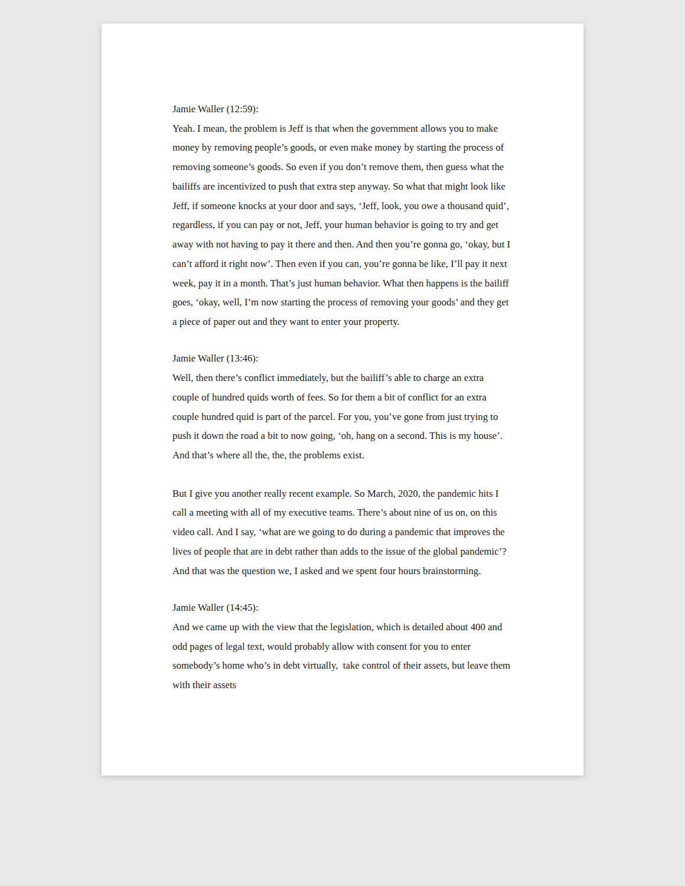Jamie Waller (12:59):
Yeah. I mean, the problem is Jeff is that when the government allows you to make money by removing people’s goods, or even make money by starting the process of removing someone’s goods. So even if you don’t remove them, then guess what the bailiffs are incentivized to push that extra step anyway. So what that might look like Jeff, if someone knocks at your door and says, ‘Jeff, look, you owe a thousand quid’, regardless, if you can pay or not, Jeff, your human behavior is going to try and get away with not having to pay it there and then. And then you’re gonna go, ‘okay, but I can’t afford it right now’. Then even if you can, you’re gonna be like, I’ll pay it next week, pay it in a month. That’s just human behavior. What then happens is the bailiff goes, ‘okay, well, I’m now starting the process of removing your goods’ and they get a piece of paper out and they want to enter your property.
Jamie Waller (13:46):
Well, then there’s conflict immediately, but the bailiff’s able to charge an extra couple of hundred quids worth of fees. So for them a bit of conflict for an extra couple hundred quid is part of the parcel. For you, you’ve gone from just trying to push it down the road a bit to now going, ‘oh, hang on a second. This is my house’. And that’s where all the, the, the problems exist.
But I give you another really recent example. So March, 2020, the pandemic hits I call a meeting with all of my executive teams. There’s about nine of us on, on this video call. And I say, ‘what are we going to do during a pandemic that improves the lives of people that are in debt rather than adds to the issue of the global pandemic’? And that was the question we, I asked and we spent four hours brainstorming.
Jamie Waller (14:45):
And we came up with the view that the legislation, which is detailed about 400 and odd pages of legal text, would probably allow with consent for you to enter somebody’s home who’s in debt virtually, take control of their assets, but leave them with their assets